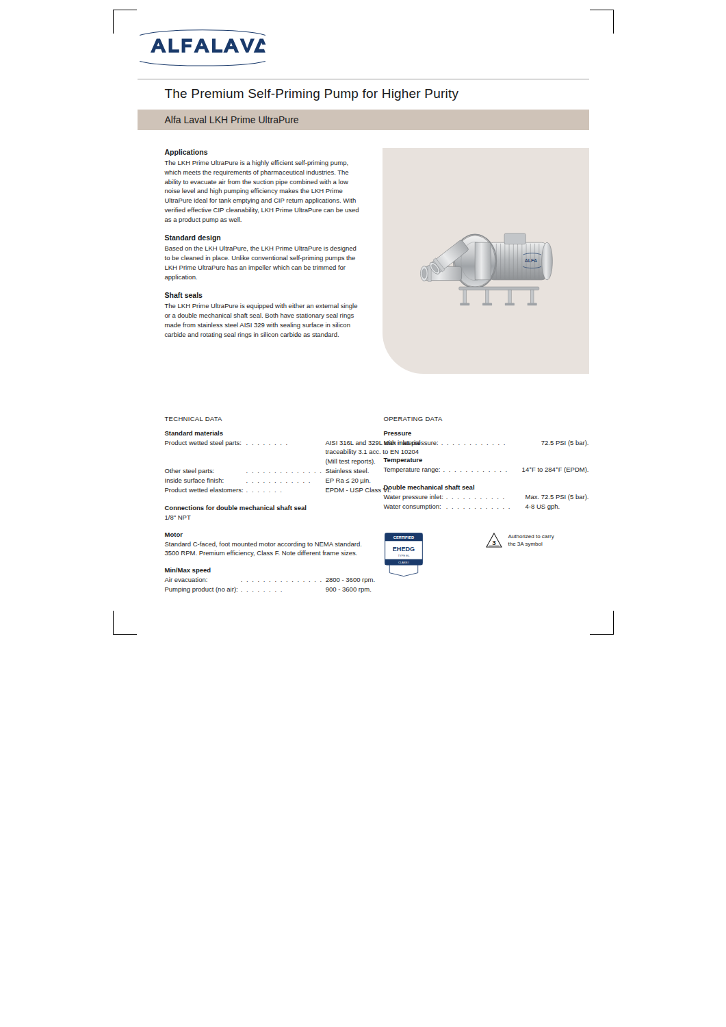The Premium Self-Priming Pump for Higher Purity
Alfa Laval LKH Prime UltraPure
Applications
The LKH Prime UltraPure is a highly efficient self-priming pump, which meets the requirements of pharmaceutical industries. The ability to evacuate air from the suction pipe combined with a low noise level and high pumping efficiency makes the LKH Prime UltraPure ideal for tank emptying and CIP return applications. With verified effective CIP cleanability, LKH Prime UltraPure can be used as a product pump as well.
Standard design
Based on the LKH UltraPure, the LKH Prime UltraPure is designed to be cleaned in place. Unlike conventional self-priming pumps the LKH Prime UltraPure has an impeller which can be trimmed for application.
Shaft seals
The LKH Prime UltraPure is equipped with either an external single or a double mechanical shaft seal. Both have stationary seal rings made from stainless steel AISI 329 with sealing surface in silicon carbide and rotating seal rings in silicon carbide as standard.
ALFA
TECHNICAL DATA
Standard materials
| Product wetted steel parts: | . . . . . . . . | AISI 316L and 329L with material traceability 3.1 acc. to EN 10204 (Mill test reports). |
| Other steel parts: | . . . . . . . . . . . . . . | Stainless steel. |
| Inside surface finish: | . . . . . . . . . . . . | EP Ra ≤ 20 µin. |
| Product wetted elastomers: | . . . . . . . | EPDM - USP Class VI. |
Connections for double mechanical shaft seal
1/8" NPT
Motor
Standard C-faced, foot mounted motor according to NEMA standard. 3500 RPM. Premium efficiency, Class F. Note different frame sizes.
Min/Max speed
| Air evacuation: | . . . . . . . . . . . . . . . | 2800 - 3600 rpm. |
| Pumping product (no air): | . . . . . . . . | 900 - 3600 rpm. |
OPERATING DATA
Pressure
| Max inlet pressure: | . . . . . . . . . . . . | 72.5 PSI (5 bar). |
Temperature
| Temperature range: | . . . . . . . . . . . . | 14°F to 284°F (EPDM). |
Double mechanical shaft seal
| Water pressure inlet: | . . . . . . . . . . . | Max. 72.5 PSI (5 bar). |
| Water consumption: | . . . . . . . . . . . . | 4-8 US gph. |
CERTIFIED EHEDG TYPE EL CLASS I
3
Authorized to carry
the 3A symbol